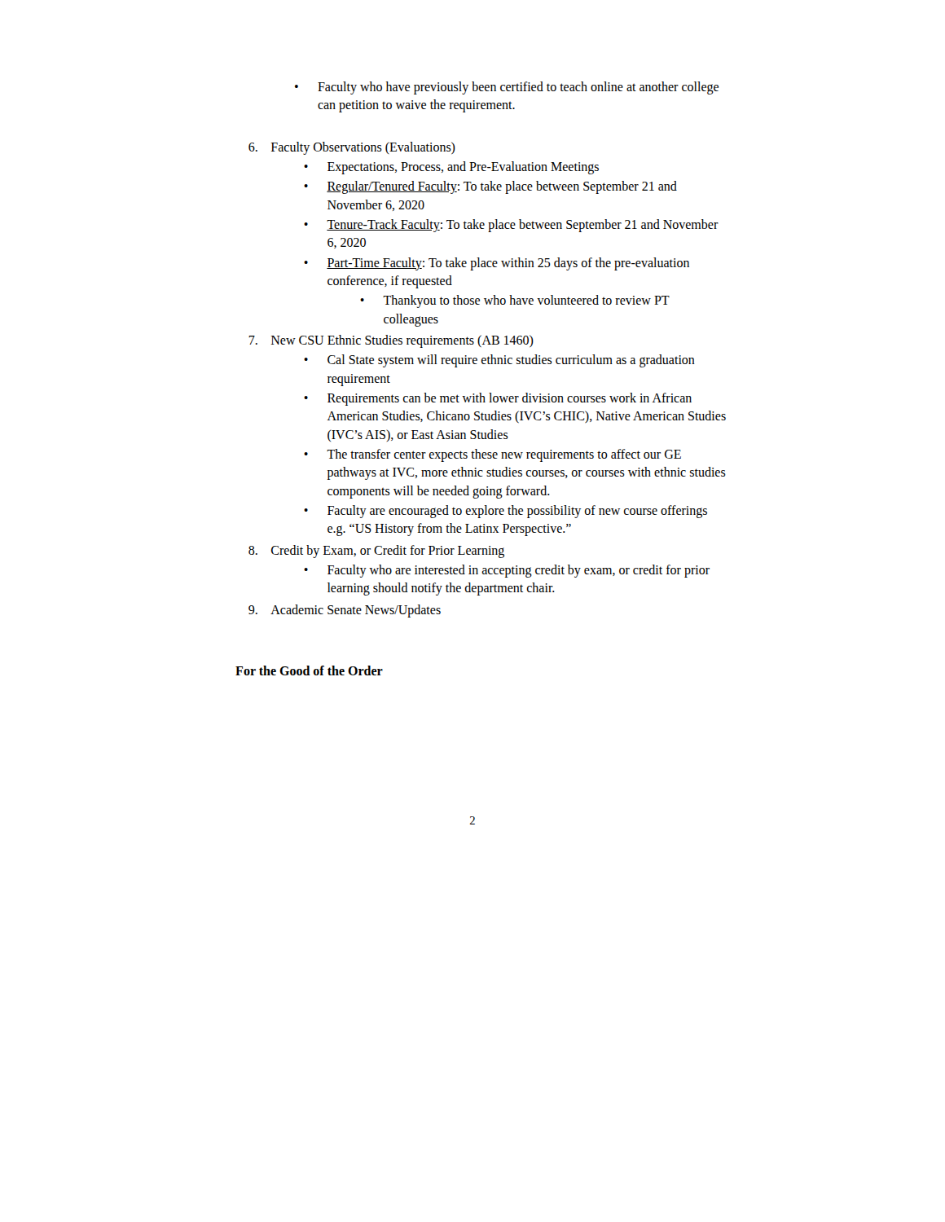Faculty who have previously been certified to teach online at another college can petition to waive the requirement.
Faculty Observations (Evaluations)
Expectations, Process, and Pre-Evaluation Meetings
Regular/Tenured Faculty: To take place between September 21 and November 6, 2020
Tenure-Track Faculty: To take place between September 21 and November 6, 2020
Part-Time Faculty: To take place within 25 days of the pre-evaluation conference, if requested
Thankyou to those who have volunteered to review PT colleagues
New CSU Ethnic Studies requirements (AB 1460)
Cal State system will require ethnic studies curriculum as a graduation requirement
Requirements can be met with lower division courses work in African American Studies, Chicano Studies (IVC’s CHIC), Native American Studies (IVC’s AIS), or East Asian Studies
The transfer center expects these new requirements to affect our GE pathways at IVC, more ethnic studies courses, or courses with ethnic studies components will be needed going forward.
Faculty are encouraged to explore the possibility of new course offerings e.g. “US History from the Latinx Perspective.”
Credit by Exam, or Credit for Prior Learning
Faculty who are interested in accepting credit by exam, or credit for prior learning should notify the department chair.
Academic Senate News/Updates
For the Good of the Order
2